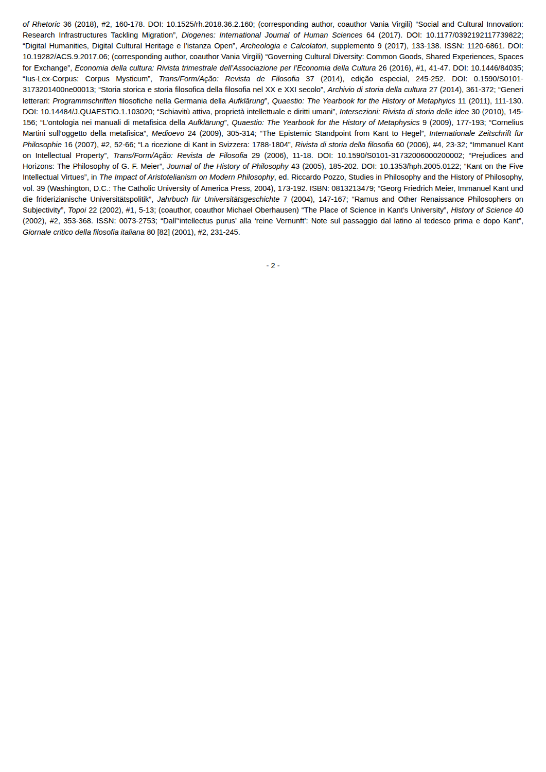of Rhetoric 36 (2018), #2, 160-178. DOI: 10.1525/rh.2018.36.2.160; (corresponding author, coauthor Vania Virgili) “Social and Cultural Innovation: Research Infrastructures Tackling Migration”, Diogenes: International Journal of Human Sciences 64 (2017). DOI: 10.1177/0392192117739822; “Digital Humanities, Digital Cultural Heritage e l’istanza Open”, Archeologia e Calcolatori, supplemento 9 (2017), 133-138. ISSN: 1120-6861. DOI: 10.19282/ACS.9.2017.06; (corresponding author, coauthor Vania Virgili) “Governing Cultural Diversity: Common Goods, Shared Experiences, Spaces for Exchange”, Economia della cultura: Rivista trimestrale dell’Associazione per l’Economia della Cultura 26 (2016), #1, 41-47. DOI: 10.1446/84035; “Ius-Lex-Corpus: Corpus Mysticum”, Trans/Form/Ação: Revista de Filosofia 37 (2014), edição especial, 245-252. DOI: 0.1590/S0101-3173201400ne00013; “Storia storica e storia filosofica della filosofia nel XX e XXI secolo”, Archivio di storia della cultura 27 (2014), 361-372; “Generi letterari: Programmschriften filosofiche nella Germania della Aufklärung”, Quaestio: The Yearbook for the History of Metaphyics 11 (2011), 111-130. DOI: 10.14484/J.QUAESTIO.1.103020; “Schiavitù attiva, proprietà intellettuale e diritti umani”, Intersezioni: Rivista di storia delle idee 30 (2010), 145-156; “L’ontologia nei manuali di metafisica della Aufklärung”, Quaestio: The Yearbook for the History of Metaphysics 9 (2009), 177-193; “Cornelius Martini sull’oggetto della metafisica”, Medioevo 24 (2009), 305-314; “The Epistemic Standpoint from Kant to Hegel”, Internationale Zeitschrift für Philosophie 16 (2007), #2, 52-66; “La ricezione di Kant in Svizzera: 1788-1804”, Rivista di storia della filosofia 60 (2006), #4, 23-32; “Immanuel Kant on Intellectual Property”, Trans/Form/Ação: Revista de Filosofia 29 (2006), 11-18. DOI: 10.1590/S0101-31732006000200002; “Prejudices and Horizons: The Philosophy of G. F. Meier”, Journal of the History of Philosophy 43 (2005), 185-202. DOI: 10.1353/hph.2005.0122; “Kant on the Five Intellectual Virtues”, in The Impact of Aristotelianism on Modern Philosophy, ed. Riccardo Pozzo, Studies in Philosophy and the History of Philosophy, vol. 39 (Washington, D.C.: The Catholic University of America Press, 2004), 173-192. ISBN: 0813213479; “Georg Friedrich Meier, Immanuel Kant und die friderizianische Universitätspolitik”, Jahrbuch für Universitätsgeschichte 7 (2004), 147-167; “Ramus and Other Renaissance Philosophers on Subjectivity”, Topoi 22 (2002), #1, 5-13; (coauthor, coauthor Michael Oberhausen) “The Place of Science in Kant’s University”, History of Science 40 (2002), #2, 353-368. ISSN: 0073-2753; “Dall’‘intellectus purus’ alla ‘reine Vernunft’: Note sul passaggio dal latino al tedesco prima e dopo Kant”, Giornale critico della filosofia italiana 80 [82] (2001), #2, 231-245.
- 2 -